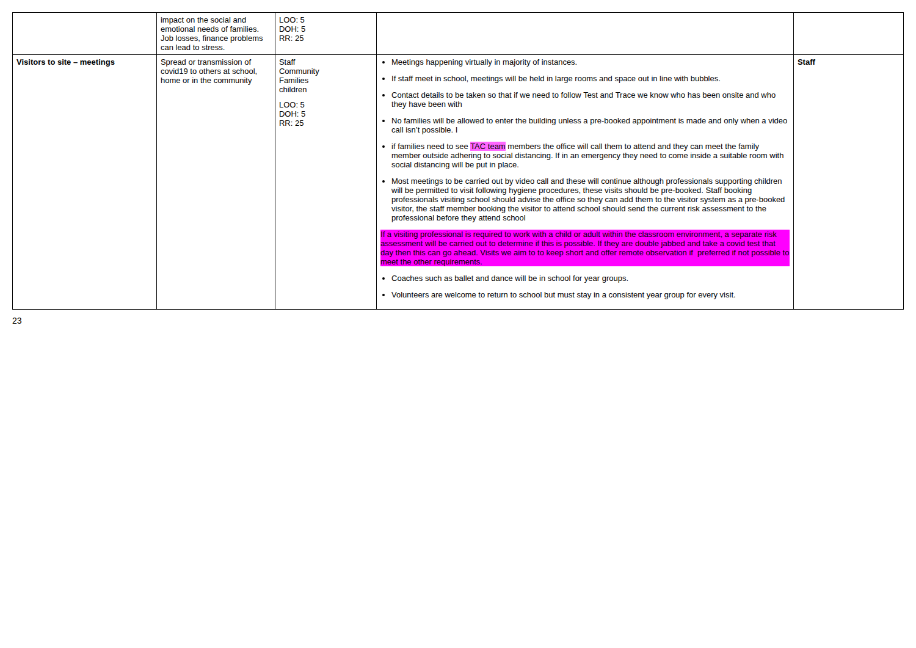| | impact on the social and emotional needs of families. Job losses, finance problems can lead to stress. | LOO: 5 DOH: 5 RR: 25 | | |
| Visitors to site – meetings | Spread or transmission of covid19 to others at school, home or in the community | Staff Community Families children LOO: 5 DOH: 5 RR: 25 | Meetings happening virtually in majority of instances. If staff meet in school, meetings will be held in large rooms and space out in line with bubbles. Contact details to be taken so that if we need to follow Test and Trace we know who has been onsite and who they have been with No families will be allowed to enter the building unless a pre-booked appointment is made and only when a video call isn’t possible. I if families need to see TAC team members the office will call them to attend and they can meet the family member outside adhering to social distancing. If in an emergency they need to come inside a suitable room with social distancing will be put in place. Most meetings to be carried out by video call and these will continue although professionals supporting children will be permitted to visit following hygiene procedures, these visits should be pre-booked. Staff booking professionals visiting school should advise the office so they can add them to the visitor system as a pre-booked visitor, the staff member booking the visitor to attend school should send the current risk assessment to the professional before they attend school If a visiting professional is required to work with a child or adult within the classroom environment, a separate risk assessment will be carried out to determine if this is possible. If they are double jabbed and take a covid test that day then this can go ahead. Visits we aim to to keep short and offer remote observation if preferred if not possible to meet the other requirements. Coaches such as ballet and dance will be in school for year groups. Volunteers are welcome to return to school but must stay in a consistent year group for every visit. | Staff |
23